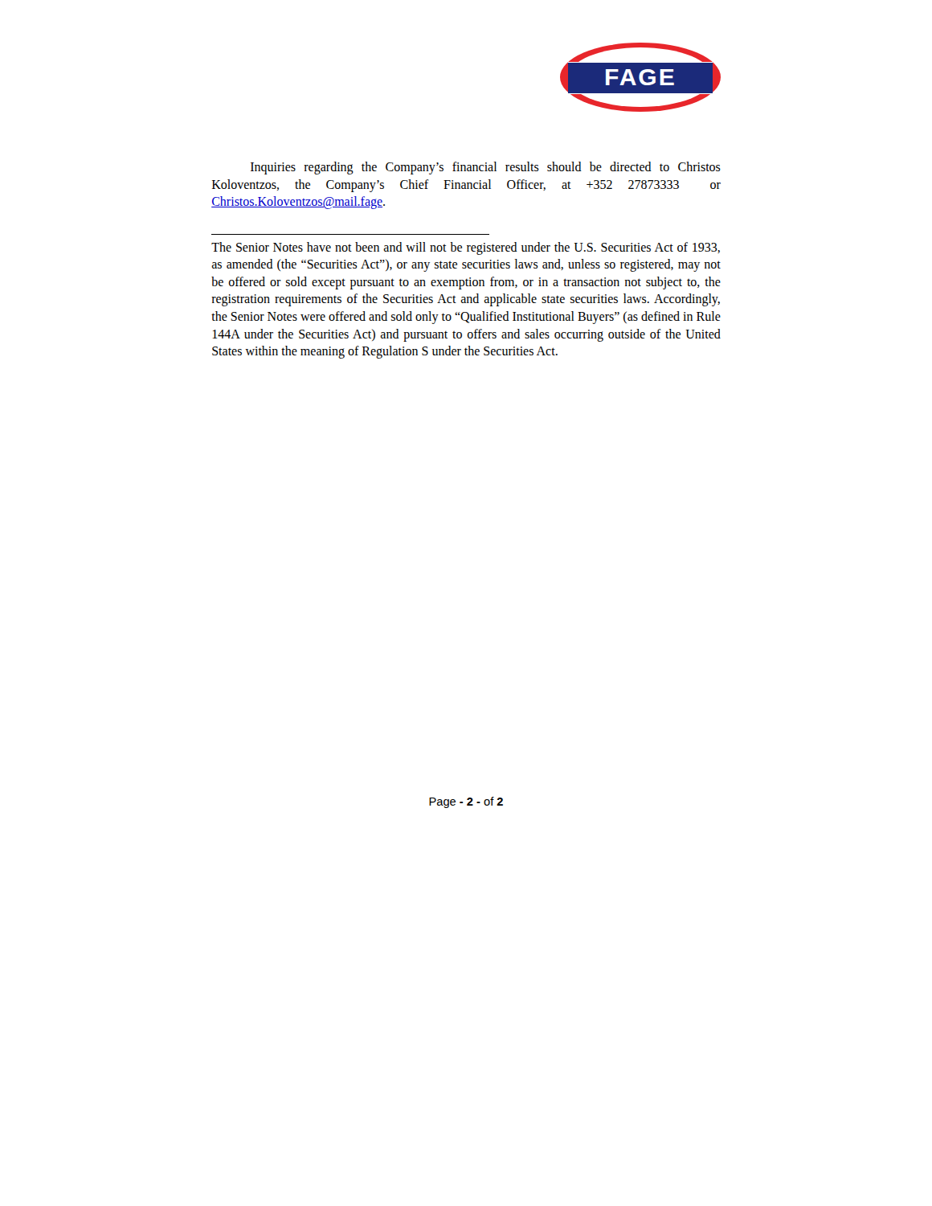FAGE
Inquiries regarding the Company’s financial results should be directed to Christos Koloventzos, the Company’s Chief Financial Officer, at +352 27873333 or Christos.Koloventzos@mail.fage.
The Senior Notes have not been and will not be registered under the U.S. Securities Act of 1933, as amended (the “Securities Act”), or any state securities laws and, unless so registered, may not be offered or sold except pursuant to an exemption from, or in a transaction not subject to, the registration requirements of the Securities Act and applicable state securities laws. Accordingly, the Senior Notes were offered and sold only to “Qualified Institutional Buyers” (as defined in Rule 144A under the Securities Act) and pursuant to offers and sales occurring outside of the United States within the meaning of Regulation S under the Securities Act.
Page - 2 - of 2